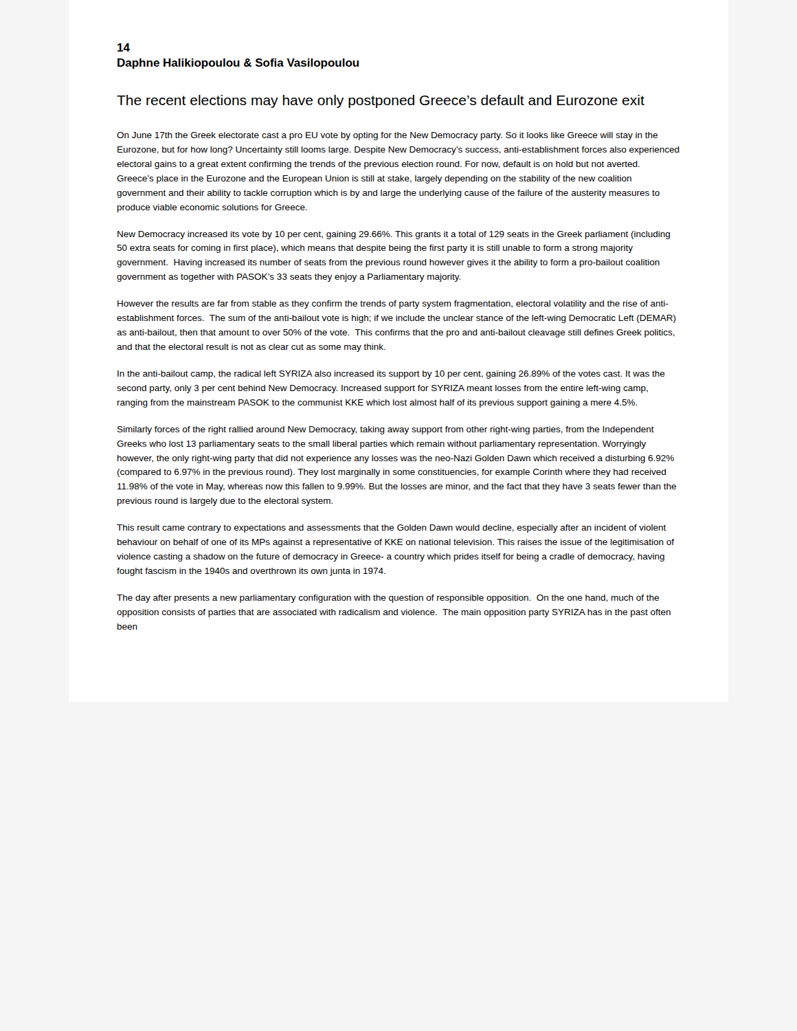14
Daphne Halikiopoulou & Sofia Vasilopoulou
The recent elections may have only postponed Greece’s default and Eurozone exit
On June 17th the Greek electorate cast a pro EU vote by opting for the New Democracy party. So it looks like Greece will stay in the Eurozone, but for how long? Uncertainty still looms large. Despite New Democracy’s success, anti-establishment forces also experienced electoral gains to a great extent confirming the trends of the previous election round. For now, default is on hold but not averted. Greece’s place in the Eurozone and the European Union is still at stake, largely depending on the stability of the new coalition government and their ability to tackle corruption which is by and large the underlying cause of the failure of the austerity measures to produce viable economic solutions for Greece.
New Democracy increased its vote by 10 per cent, gaining 29.66%. This grants it a total of 129 seats in the Greek parliament (including 50 extra seats for coming in first place), which means that despite being the first party it is still unable to form a strong majority government. Having increased its number of seats from the previous round however gives it the ability to form a pro-bailout coalition government as together with PASOK’s 33 seats they enjoy a Parliamentary majority.
However the results are far from stable as they confirm the trends of party system fragmentation, electoral volatility and the rise of anti-establishment forces. The sum of the anti-bailout vote is high; if we include the unclear stance of the left-wing Democratic Left (DEMAR) as anti-bailout, then that amount to over 50% of the vote. This confirms that the pro and anti-bailout cleavage still defines Greek politics, and that the electoral result is not as clear cut as some may think.
In the anti-bailout camp, the radical left SYRIZA also increased its support by 10 per cent, gaining 26.89% of the votes cast. It was the second party, only 3 per cent behind New Democracy. Increased support for SYRIZA meant losses from the entire left-wing camp, ranging from the mainstream PASOK to the communist KKE which lost almost half of its previous support gaining a mere 4.5%.
Similarly forces of the right rallied around New Democracy, taking away support from other right-wing parties, from the Independent Greeks who lost 13 parliamentary seats to the small liberal parties which remain without parliamentary representation. Worryingly however, the only right-wing party that did not experience any losses was the neo-Nazi Golden Dawn which received a disturbing 6.92% (compared to 6.97% in the previous round). They lost marginally in some constituencies, for example Corinth where they had received 11.98% of the vote in May, whereas now this fallen to 9.99%. But the losses are minor, and the fact that they have 3 seats fewer than the previous round is largely due to the electoral system.
This result came contrary to expectations and assessments that the Golden Dawn would decline, especially after an incident of violent behaviour on behalf of one of its MPs against a representative of KKE on national television. This raises the issue of the legitimisation of violence casting a shadow on the future of democracy in Greece- a country which prides itself for being a cradle of democracy, having fought fascism in the 1940s and overthrown its own junta in 1974.
The day after presents a new parliamentary configuration with the question of responsible opposition. On the one hand, much of the opposition consists of parties that are associated with radicalism and violence. The main opposition party SYRIZA has in the past often been